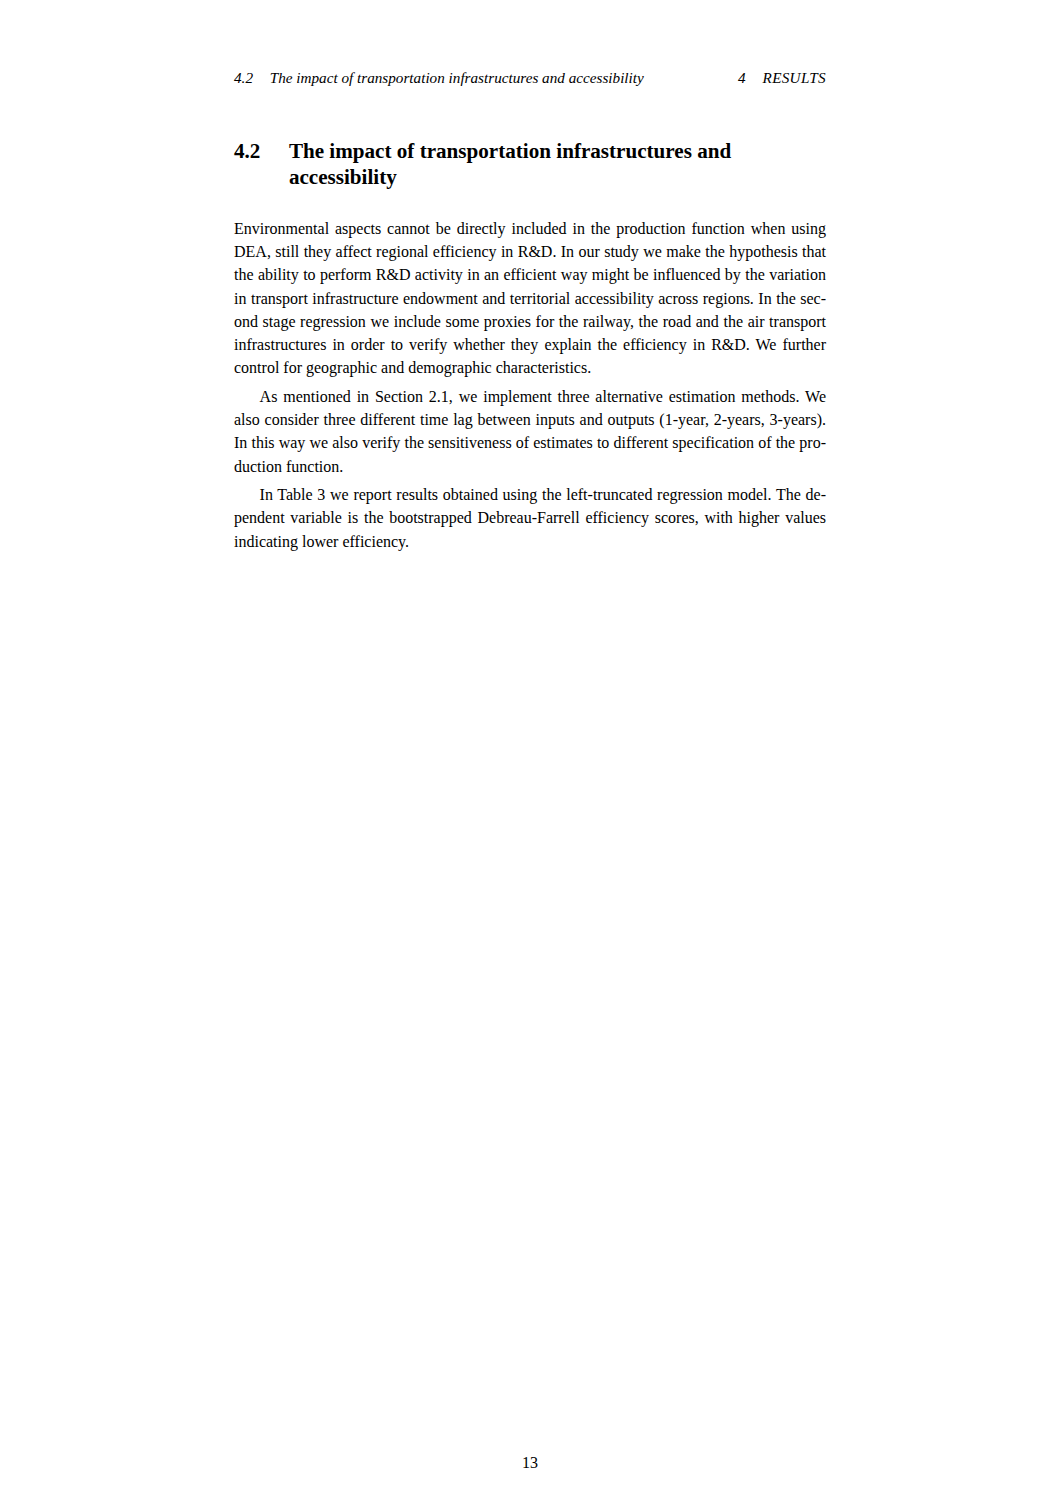4.2 The impact of transportation infrastructures and accessibility 4 RESULTS
4.2 The impact of transportation infrastructures and accessibility
Environmental aspects cannot be directly included in the production function when using DEA, still they affect regional efficiency in R&D. In our study we make the hypothesis that the ability to perform R&D activity in an efficient way might be influenced by the variation in transport infrastructure endowment and territorial accessibility across regions. In the second stage regression we include some proxies for the railway, the road and the air transport infrastructures in order to verify whether they explain the efficiency in R&D. We further control for geographic and demographic characteristics.
As mentioned in Section 2.1, we implement three alternative estimation methods. We also consider three different time lag between inputs and outputs (1-year, 2-years, 3-years). In this way we also verify the sensitiveness of estimates to different specification of the production function.
In Table 3 we report results obtained using the left-truncated regression model. The dependent variable is the bootstrapped Debreau-Farrell efficiency scores, with higher values indicating lower efficiency.
13